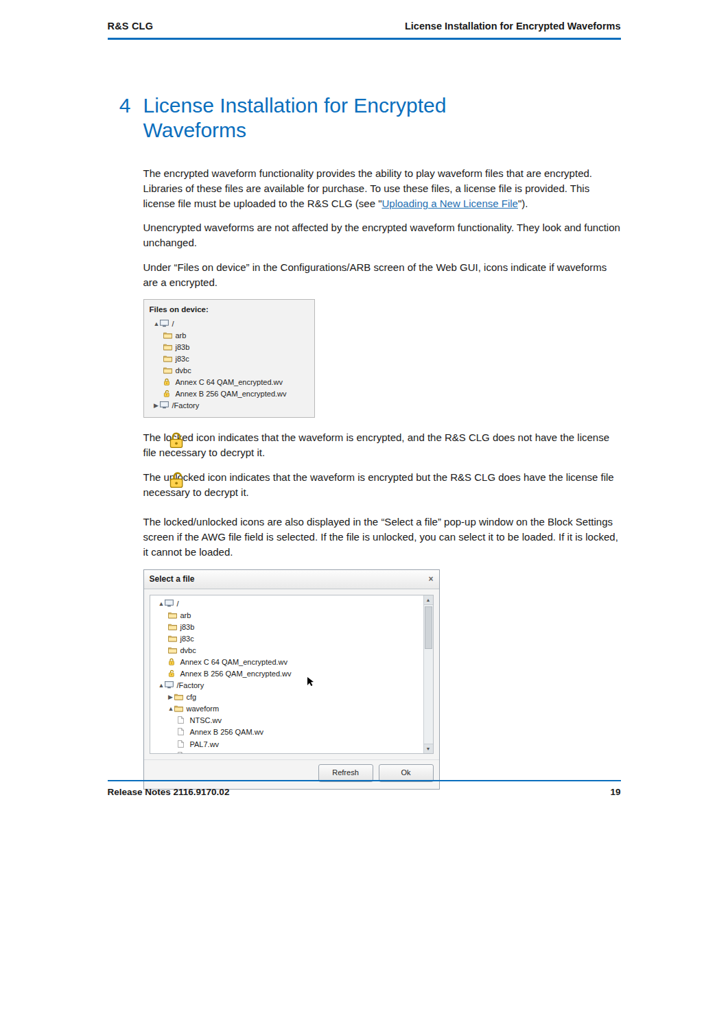R&S CLG
License Installation for Encrypted Waveforms
4 License Installation for Encrypted
Waveforms
The encrypted waveform functionality provides the ability to play waveform files that are encrypted. Libraries of these files are available for purchase. To use these files, a license file is provided. This license file must be uploaded to the R&S CLG (see "Uploading a New License File").
Unencrypted waveforms are not affected by the encrypted waveform functionality. They look and function unchanged.
Under “Files on device” in the Configurations/ARB screen of the Web GUI, icons indicate if waveforms are a encrypted.
Files on device:
▲ /
arb
j83b
j83c
dvbc
Annex C 64 QAM_encrypted.wv
Annex B 256 QAM_encrypted.wv
▶ /Factory
The locked icon indicates that the waveform is encrypted, and the R&S CLG does not have the license file necessary to decrypt it.
The unlocked icon indicates that the waveform is encrypted but the R&S CLG does have the license file necessary to decrypt it.
The locked/unlocked icons are also displayed in the “Select a file” pop-up window on the Block Settings screen if the AWG file field is selected. If the file is unlocked, you can select it to be loaded. If it is locked, it cannot be loaded.
Select a file ×
▲ /
arb
j83b
j83c
dvbc
Annex C 64 QAM_encrypted.wv
Annex B 256 QAM_encrypted.wv
▲ /Factory
▶ cfg
▲ waveform
NTSC.wv
Annex B 256 QAM.wv
PAL7.wv
PAL8.wv
ISDB-T.wv
Annex C 64 QAM.wv
Annex B 64 QAM.wv
Refresh
Ok
Release Notes 2116.9170.02
19